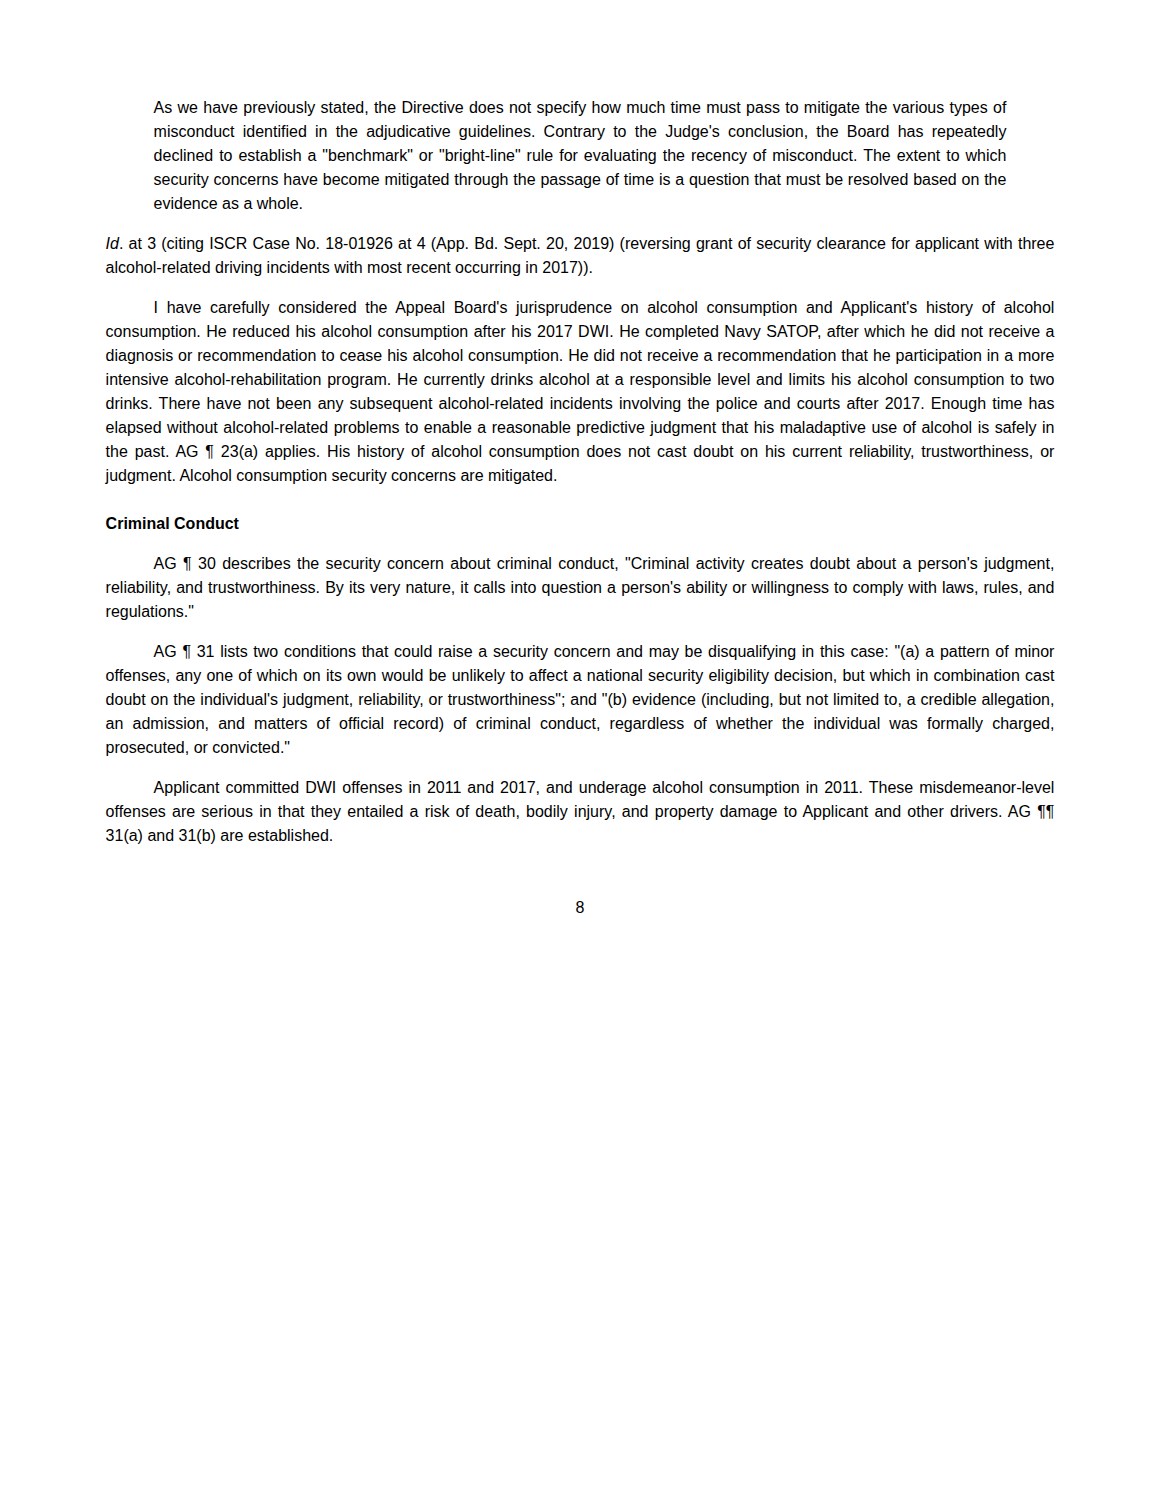As we have previously stated, the Directive does not specify how much time must pass to mitigate the various types of misconduct identified in the adjudicative guidelines. Contrary to the Judge's conclusion, the Board has repeatedly declined to establish a "benchmark" or "bright-line" rule for evaluating the recency of misconduct. The extent to which security concerns have become mitigated through the passage of time is a question that must be resolved based on the evidence as a whole.
Id. at 3 (citing ISCR Case No. 18-01926 at 4 (App. Bd. Sept. 20, 2019) (reversing grant of security clearance for applicant with three alcohol-related driving incidents with most recent occurring in 2017)).
I have carefully considered the Appeal Board's jurisprudence on alcohol consumption and Applicant's history of alcohol consumption. He reduced his alcohol consumption after his 2017 DWI. He completed Navy SATOP, after which he did not receive a diagnosis or recommendation to cease his alcohol consumption. He did not receive a recommendation that he participation in a more intensive alcohol-rehabilitation program. He currently drinks alcohol at a responsible level and limits his alcohol consumption to two drinks. There have not been any subsequent alcohol-related incidents involving the police and courts after 2017. Enough time has elapsed without alcohol-related problems to enable a reasonable predictive judgment that his maladaptive use of alcohol is safely in the past. AG ¶ 23(a) applies. His history of alcohol consumption does not cast doubt on his current reliability, trustworthiness, or judgment. Alcohol consumption security concerns are mitigated.
Criminal Conduct
AG ¶ 30 describes the security concern about criminal conduct, "Criminal activity creates doubt about a person's judgment, reliability, and trustworthiness. By its very nature, it calls into question a person's ability or willingness to comply with laws, rules, and regulations."
AG ¶ 31 lists two conditions that could raise a security concern and may be disqualifying in this case: "(a) a pattern of minor offenses, any one of which on its own would be unlikely to affect a national security eligibility decision, but which in combination cast doubt on the individual's judgment, reliability, or trustworthiness"; and "(b) evidence (including, but not limited to, a credible allegation, an admission, and matters of official record) of criminal conduct, regardless of whether the individual was formally charged, prosecuted, or convicted."
Applicant committed DWI offenses in 2011 and 2017, and underage alcohol consumption in 2011. These misdemeanor-level offenses are serious in that they entailed a risk of death, bodily injury, and property damage to Applicant and other drivers. AG ¶¶ 31(a) and 31(b) are established.
8